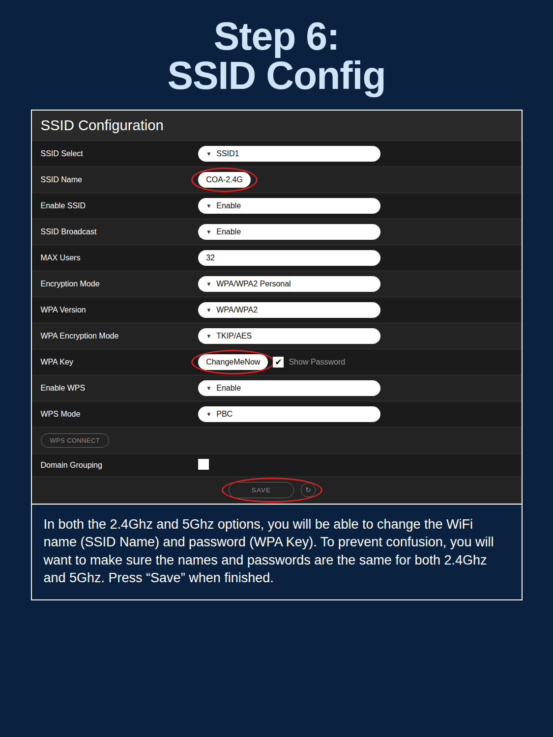Step 6:SSID Config
SSID Configuration
| SSID Select | SSID1 |
| SSID Name | COA-2.4G |
| Enable SSID | Enable |
| SSID Broadcast | Enable |
| MAX Users | 32 |
| Encryption Mode | WPA/WPA2 Personal |
| WPA Version | WPA/WPA2 |
| WPA Encryption Mode | TKIP/AES |
| WPA Key | ChangeMeNow Show Password |
| Enable WPS | Enable |
| WPS Mode | PBC |
| WPS CONNECT | |
| Domain Grouping | |
| SAVE ↻ |
In both the 2.4Ghz and 5Ghz options, you will be able to change the WiFi name (SSID Name) and password (WPA Key). To prevent confusion, you will want to make sure the names and passwords are the same for both 2.4Ghz and 5Ghz. Press “Save” when finished.